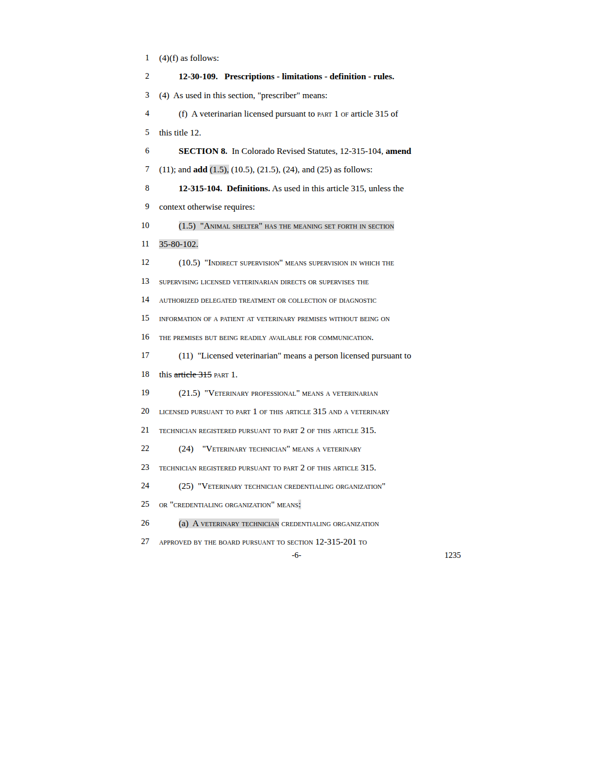(4)(f) as follows:
12-30-109. Prescriptions - limitations - definition - rules.
(4) As used in this section, "prescriber" means:
(f) A veterinarian licensed pursuant to part 1 of article 315 of
this title 12.
SECTION 8. In Colorado Revised Statutes, 12-315-104, amend
(11); and add (1.5), (10.5), (21.5), (24), and (25) as follows:
12-315-104. Definitions. As used in this article 315, unless the
context otherwise requires:
(1.5) "Animal shelter" has the meaning set forth in section
35-80-102.
(10.5) "Indirect supervision" means supervision in which the
supervising licensed veterinarian directs or supervises the
authorized delegated treatment or collection of diagnostic
information of a patient at veterinary premises without being on
the premises but being readily available for communication.
(11) "Licensed veterinarian" means a person licensed pursuant to
this article 315 part 1.
(21.5) "Veterinary professional" means a veterinarian
licensed pursuant to part 1 of this article 315 and a veterinary
technician registered pursuant to part 2 of this article 315.
(24) "Veterinary technician" means a veterinary
technician registered pursuant to part 2 of this article 315.
(25) "Veterinary technician credentialing organization"
or "credentialing organization" means:
(a) A veterinary technician credentialing organization
approved by the board pursuant to section 12-315-201 to
-6-
1235